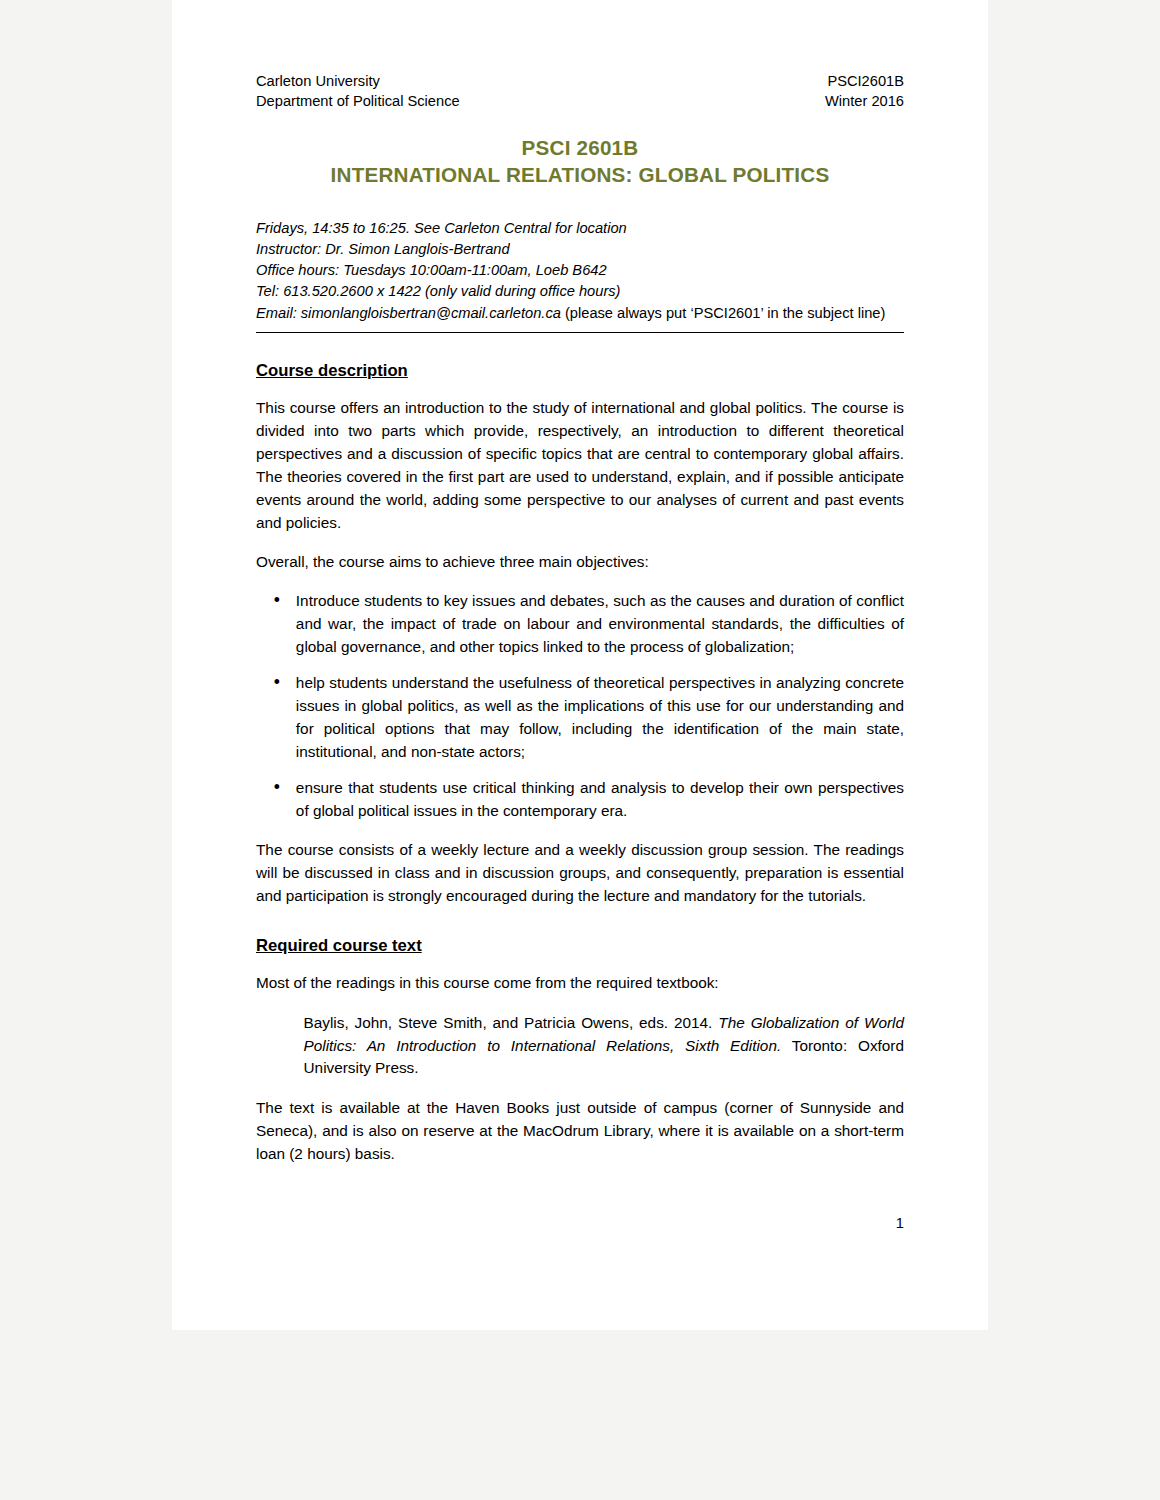Carleton University
Department of Political Science
PSCI2601B
Winter 2016
PSCI 2601BINTERNATIONAL RELATIONS: GLOBAL POLITICS
Fridays, 14:35 to 16:25. See Carleton Central for location
Instructor: Dr. Simon Langlois-Bertrand
Office hours: Tuesdays 10:00am-11:00am, Loeb B642
Tel: 613.520.2600 x 1422 (only valid during office hours)
Email: simonlangloisbertran@cmail.carleton.ca (please always put ‘PSCI2601’ in the subject line)
Course description
This course offers an introduction to the study of international and global politics. The course is divided into two parts which provide, respectively, an introduction to different theoretical perspectives and a discussion of specific topics that are central to contemporary global affairs. The theories covered in the first part are used to understand, explain, and if possible anticipate events around the world, adding some perspective to our analyses of current and past events and policies.
Overall, the course aims to achieve three main objectives:
Introduce students to key issues and debates, such as the causes and duration of conflict and war, the impact of trade on labour and environmental standards, the difficulties of global governance, and other topics linked to the process of globalization;
help students understand the usefulness of theoretical perspectives in analyzing concrete issues in global politics, as well as the implications of this use for our understanding and for political options that may follow, including the identification of the main state, institutional, and non-state actors;
ensure that students use critical thinking and analysis to develop their own perspectives of global political issues in the contemporary era.
The course consists of a weekly lecture and a weekly discussion group session. The readings will be discussed in class and in discussion groups, and consequently, preparation is essential and participation is strongly encouraged during the lecture and mandatory for the tutorials.
Required course text
Most of the readings in this course come from the required textbook:
Baylis, John, Steve Smith, and Patricia Owens, eds. 2014. The Globalization of World Politics: An Introduction to International Relations, Sixth Edition. Toronto: Oxford University Press.
The text is available at the Haven Books just outside of campus (corner of Sunnyside and Seneca), and is also on reserve at the MacOdrum Library, where it is available on a short-term loan (2 hours) basis.
1